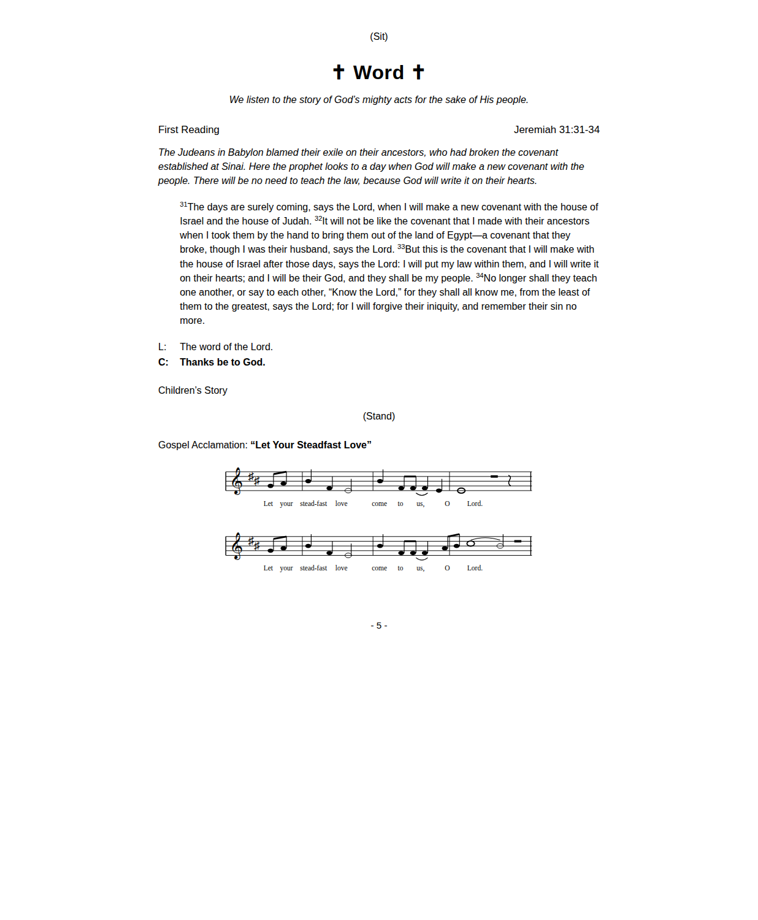(Sit)
✝ Word ✝
We listen to the story of God’s mighty acts for the sake of His people.
First Reading Jeremiah 31:31-34
The Judeans in Babylon blamed their exile on their ancestors, who had broken the covenant established at Sinai. Here the prophet looks to a day when God will make a new covenant with the people. There will be no need to teach the law, because God will write it on their hearts.
31The days are surely coming, says the Lord, when I will make a new covenant with the house of Israel and the house of Judah. 32It will not be like the covenant that I made with their ancestors when I took them by the hand to bring them out of the land of Egypt—a covenant that they broke, though I was their husband, says the Lord. 33But this is the covenant that I will make with the house of Israel after those days, says the Lord: I will put my law within them, and I will write it on their hearts; and I will be their God, and they shall be my people. 34No longer shall they teach one another, or say to each other, “Know the Lord,” for they shall all know me, from the least of them to the greatest, says the Lord; for I will forgive their iniquity, and remember their sin no more.
L: The word of the Lord.
C: Thanks be to God.
Children’s Story
(Stand)
Gospel Acclamation: “Let Your Steadfast Love”
𝄞 𝄞 ♯ ♯ ♯ ♯ Let your stead-fast love come to us, O Lord. Let your stead-fast love come to us, O Lord.
- 5 -